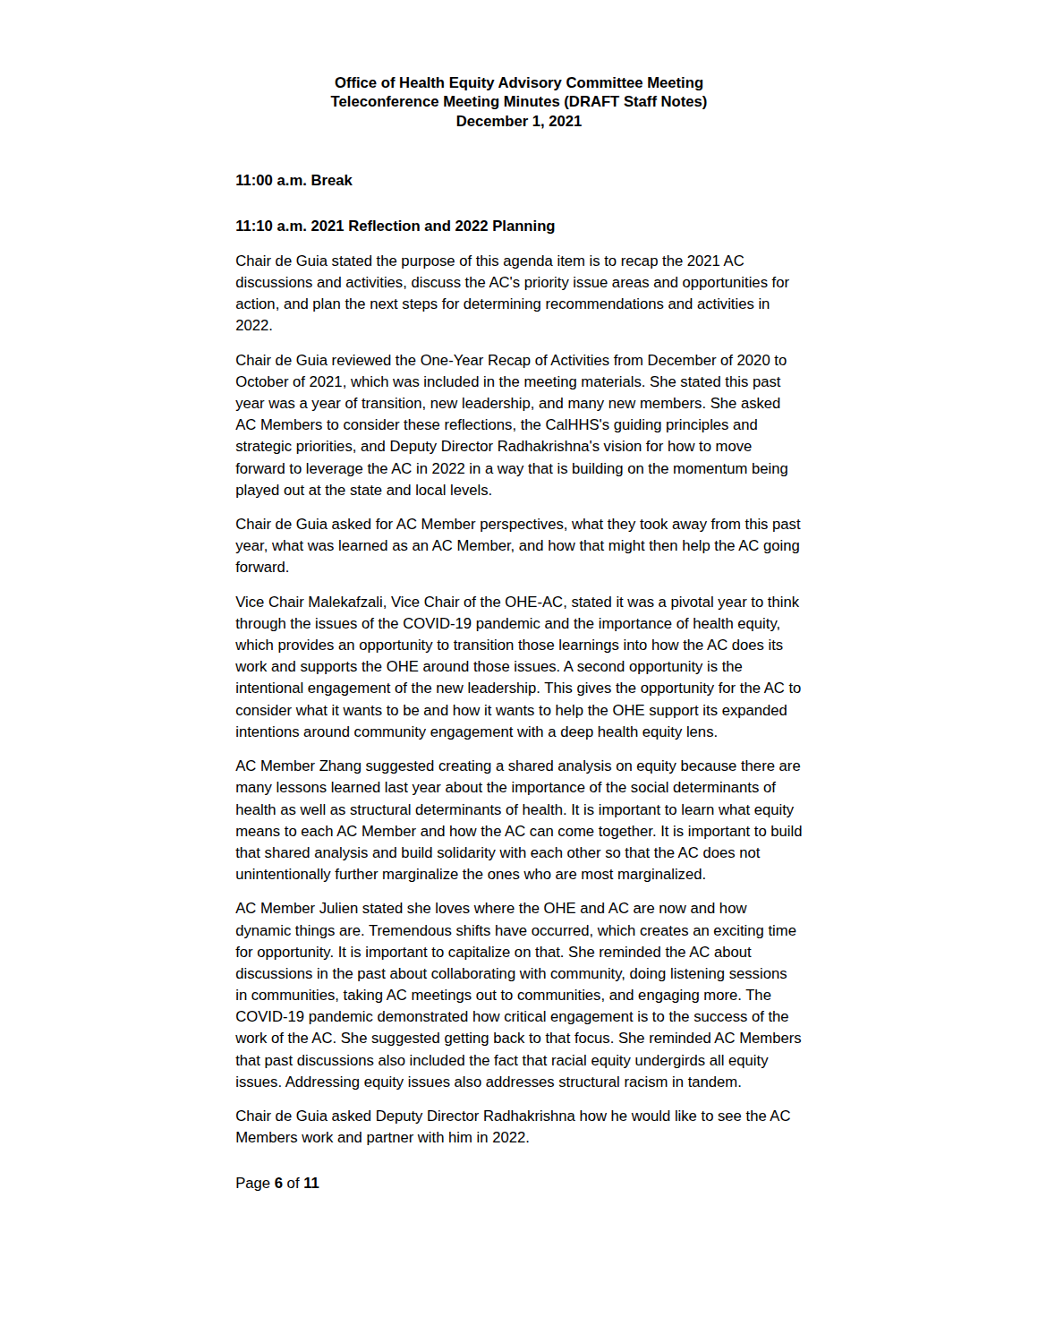Office of Health Equity Advisory Committee Meeting
Teleconference Meeting Minutes (DRAFT Staff Notes)
December 1, 2021
11:00 a.m. Break
11:10 a.m. 2021 Reflection and 2022 Planning
Chair de Guia stated the purpose of this agenda item is to recap the 2021 AC discussions and activities, discuss the AC's priority issue areas and opportunities for action, and plan the next steps for determining recommendations and activities in 2022.
Chair de Guia reviewed the One-Year Recap of Activities from December of 2020 to October of 2021, which was included in the meeting materials. She stated this past year was a year of transition, new leadership, and many new members. She asked AC Members to consider these reflections, the CalHHS's guiding principles and strategic priorities, and Deputy Director Radhakrishna's vision for how to move forward to leverage the AC in 2022 in a way that is building on the momentum being played out at the state and local levels.
Chair de Guia asked for AC Member perspectives, what they took away from this past year, what was learned as an AC Member, and how that might then help the AC going forward.
Vice Chair Malekafzali, Vice Chair of the OHE-AC, stated it was a pivotal year to think through the issues of the COVID-19 pandemic and the importance of health equity, which provides an opportunity to transition those learnings into how the AC does its work and supports the OHE around those issues. A second opportunity is the intentional engagement of the new leadership. This gives the opportunity for the AC to consider what it wants to be and how it wants to help the OHE support its expanded intentions around community engagement with a deep health equity lens.
AC Member Zhang suggested creating a shared analysis on equity because there are many lessons learned last year about the importance of the social determinants of health as well as structural determinants of health. It is important to learn what equity means to each AC Member and how the AC can come together. It is important to build that shared analysis and build solidarity with each other so that the AC does not unintentionally further marginalize the ones who are most marginalized.
AC Member Julien stated she loves where the OHE and AC are now and how dynamic things are. Tremendous shifts have occurred, which creates an exciting time for opportunity. It is important to capitalize on that. She reminded the AC about discussions in the past about collaborating with community, doing listening sessions in communities, taking AC meetings out to communities, and engaging more. The COVID-19 pandemic demonstrated how critical engagement is to the success of the work of the AC. She suggested getting back to that focus. She reminded AC Members that past discussions also included the fact that racial equity undergirds all equity issues. Addressing equity issues also addresses structural racism in tandem.
Chair de Guia asked Deputy Director Radhakrishna how he would like to see the AC Members work and partner with him in 2022.
Page 6 of 11